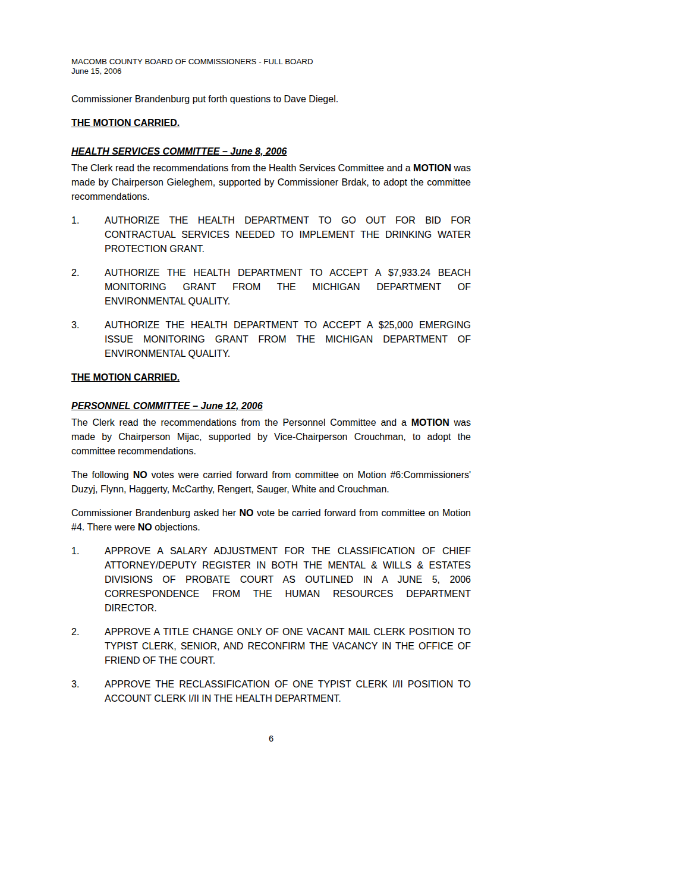MACOMB COUNTY BOARD OF COMMISSIONERS - FULL BOARD
June 15, 2006
Commissioner Brandenburg put forth questions to Dave Diegel.
THE MOTION CARRIED.
HEALTH SERVICES COMMITTEE – June 8, 2006
The Clerk read the recommendations from the Health Services Committee and a MOTION was made by Chairperson Gieleghem, supported by Commissioner Brdak, to adopt the committee recommendations.
AUTHORIZE THE HEALTH DEPARTMENT TO GO OUT FOR BID FOR CONTRACTUAL SERVICES NEEDED TO IMPLEMENT THE DRINKING WATER PROTECTION GRANT.
AUTHORIZE THE HEALTH DEPARTMENT TO ACCEPT A $7,933.24 BEACH MONITORING GRANT FROM THE MICHIGAN DEPARTMENT OF ENVIRONMENTAL QUALITY.
AUTHORIZE THE HEALTH DEPARTMENT TO ACCEPT A $25,000 EMERGING ISSUE MONITORING GRANT FROM THE MICHIGAN DEPARTMENT OF ENVIRONMENTAL QUALITY.
THE MOTION CARRIED.
PERSONNEL COMMITTEE – June 12, 2006
The Clerk read the recommendations from the Personnel Committee and a MOTION was made by Chairperson Mijac, supported by Vice-Chairperson Crouchman, to adopt the committee recommendations.
The following NO votes were carried forward from committee on Motion #6:Commissioners' Duzyj, Flynn, Haggerty, McCarthy, Rengert, Sauger, White and Crouchman.
Commissioner Brandenburg asked her NO vote be carried forward from committee on Motion #4. There were NO objections.
APPROVE A SALARY ADJUSTMENT FOR THE CLASSIFICATION OF CHIEF ATTORNEY/DEPUTY REGISTER IN BOTH THE MENTAL & WILLS & ESTATES DIVISIONS OF PROBATE COURT AS OUTLINED IN A JUNE 5, 2006 CORRESPONDENCE FROM THE HUMAN RESOURCES DEPARTMENT DIRECTOR.
APPROVE A TITLE CHANGE ONLY OF ONE VACANT MAIL CLERK POSITION TO TYPIST CLERK, SENIOR, AND RECONFIRM THE VACANCY IN THE OFFICE OF FRIEND OF THE COURT.
APPROVE THE RECLASSIFICATION OF ONE TYPIST CLERK I/II POSITION TO ACCOUNT CLERK I/II IN THE HEALTH DEPARTMENT.
6